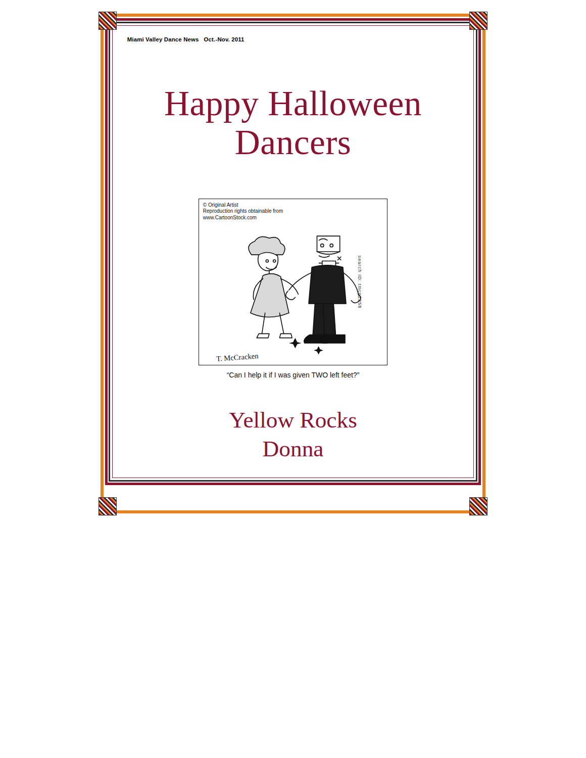2
Miami Valley Dance News Oct.-Nov. 2011
Happy Halloween
Dancers
© Original Artist
Reproduction rights obtainable from
www.CartoonStock.com
search ID: tmcn2258
T. McCracken
“Can I help it if I was given TWO left feet?”
Yellow Rocks Donna